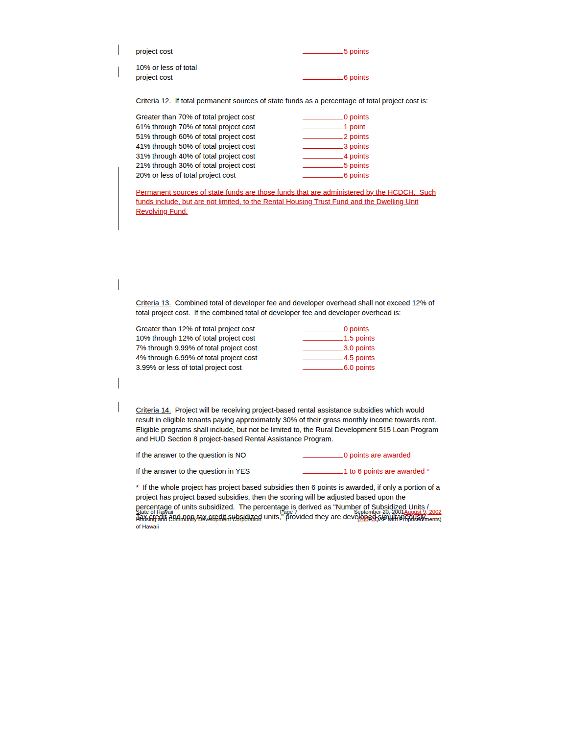project cost
5 points
10% or less of total
project cost
6 points
Criteria 12. If total permanent sources of state funds as a percentage of total project cost is:
Greater than 70% of total project cost
0 points
61% through 70% of total project cost
1 point
51% through 60% of total project cost
2 points
41% through 50% of total project cost
3 points
31% through 40% of total project cost
4 points
21% through 30% of total project cost
5 points
20% or less of total project cost
6 points
Permanent sources of state funds are those funds that are administered by the HCDCH. Such funds include, but are not limited, to the Rental Housing Trust Fund and the Dwelling Unit Revolving Fund.
Criteria 13. Combined total of developer fee and developer overhead shall not exceed 12% of total project cost. If the combined total of developer fee and developer overhead is:
Greater than 12% of total project cost
0 points
10% through 12% of total project cost
1.5 points
7% through 9.99% of total project cost
3.0 points
4% through 6.99% of total project cost
4.5 points
3.99% or less of total project cost
6.0 points
Criteria 14. Project will be receiving project-based rental assistance subsidies which would result in eligible tenants paying approximately 30% of their gross monthly income towards rent. Eligible programs shall include, but not be limited to, the Rural Development 515 Loan Program and HUD Section 8 project-based Rental Assistance Program.
If the answer to the question is NO
0 points are awarded
If the answer to the question in YES
1 to 6 points are awarded *
* If the whole project has project based subsidies then 6 points is awarded, if only a portion of a project has project based subsidies, then the scoring will be adjusted based upon the percentage of units subsidized. The percentage is derived as "Number of Subsidized Units / Tax credit and non-tax credit subsidized units,” provided they are developed simultaneously.
| State of Hawaii | Page 7 | September 20, 2001 August 9, 2002 |
| Housing and Community Development Corporation of Hawaii | | ( 200 2 3 QAP with Proposed ments) |